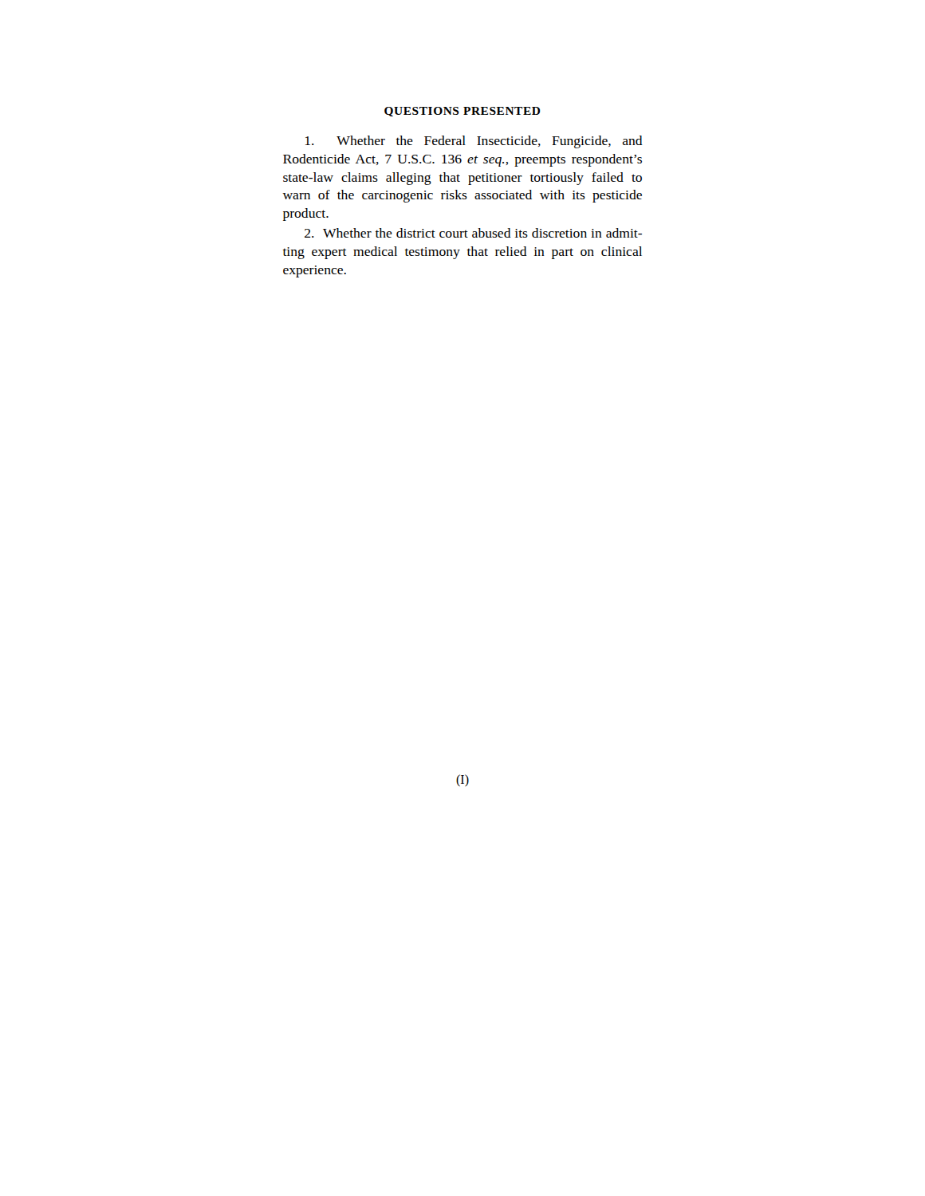Questions Presented
1. Whether the Federal Insecticide, Fungicide, and Rodenticide Act, 7 U.S.C. 136 et seq., preempts respondent’s state-law claims alleging that petitioner tortiously failed to warn of the carcinogenic risks associated with its pesticide product.
2. Whether the district court abused its discretion in admitting expert medical testimony that relied in part on clinical experience.
(I)